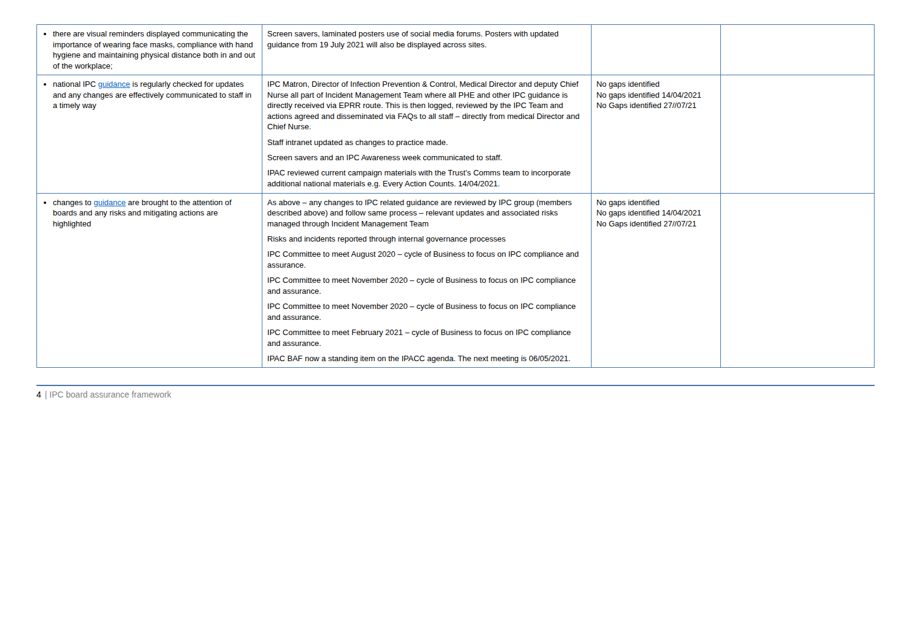| there are visual reminders displayed communicating the importance of wearing face masks, compliance with hand hygiene and maintaining physical distance both in and out of the workplace; | Screen savers, laminated posters use of social media forums. Posters with updated guidance from 19 July 2021 will also be displayed across sites. | | |
| national IPC guidance is regularly checked for updates and any changes are effectively communicated to staff in a timely way | IPC Matron, Director of Infection Prevention & Control, Medical Director and deputy Chief Nurse all part of Incident Management Team where all PHE and other IPC guidance is directly received via EPRR route. This is then logged, reviewed by the IPC Team and actions agreed and disseminated via FAQs to all staff – directly from medical Director and Chief Nurse. Staff intranet updated as changes to practice made. Screen savers and an IPC Awareness week communicated to staff. IPAC reviewed current campaign materials with the Trust’s Comms team to incorporate additional national materials e.g. Every Action Counts. 14/04/2021. | No gaps identified No gaps identified 14/04/2021 No Gaps identified 27//07/21 | |
| changes to guidance are brought to the attention of boards and any risks and mitigating actions are highlighted | As above – any changes to IPC related guidance are reviewed by IPC group (members described above) and follow same process – relevant updates and associated risks managed through Incident Management Team Risks and incidents reported through internal governance processes IPC Committee to meet August 2020 – cycle of Business to focus on IPC compliance and assurance. IPC Committee to meet November 2020 – cycle of Business to focus on IPC compliance and assurance. IPC Committee to meet November 2020 – cycle of Business to focus on IPC compliance and assurance. IPC Committee to meet February 2021 – cycle of Business to focus on IPC compliance and assurance. IPAC BAF now a standing item on the IPACC agenda. The next meeting is 06/05/2021. | No gaps identified No gaps identified 14/04/2021 No Gaps identified 27//07/21 | |
4| IPC board assurance framework